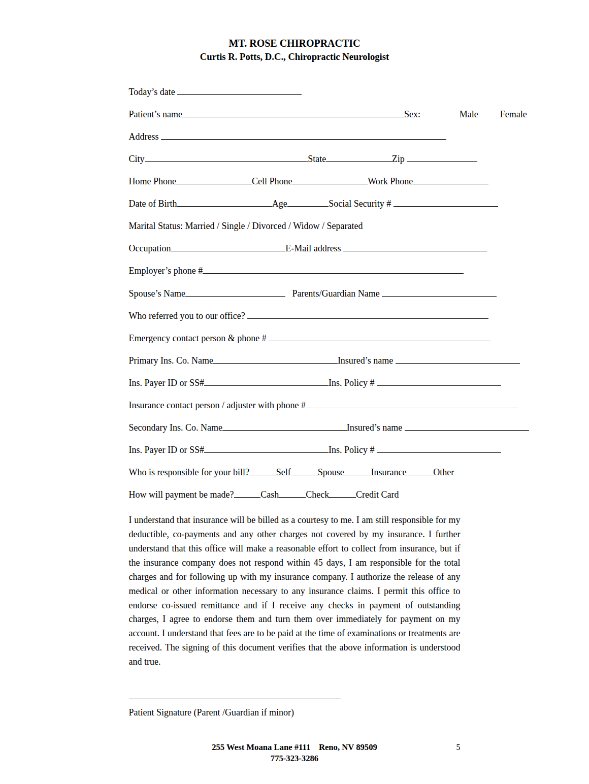MT. ROSE CHIROPRACTIC
Curtis R. Potts, D.C., Chiropractic Neurologist
Today’s date
Patient’s name Sex: Male Female
Address
City State Zip
Home Phone Cell Phone Work Phone
Date of Birth Age Social Security #
Marital Status: Married / Single / Divorced / Widow / Separated
Occupation E-Mail address
Employer’s phone #
Spouse’s Name Parents/Guardian Name
Who referred you to our office?
Emergency contact person & phone #
Primary Ins. Co. Name Insured’s name
Ins. Payer ID or SS# Ins. Policy #
Insurance contact person / adjuster with phone #
Secondary Ins. Co. Name Insured’s name
Ins. Payer ID or SS# Ins. Policy #
Who is responsible for your bill? Self Spouse Insurance Other
How will payment be made? Cash Check Credit Card
I understand that insurance will be billed as a courtesy to me. I am still responsible for my deductible, co-payments and any other charges not covered by my insurance. I further understand that this office will make a reasonable effort to collect from insurance, but if the insurance company does not respond within 45 days, I am responsible for the total charges and for following up with my insurance company. I authorize the release of any medical or other information necessary to any insurance claims. I permit this office to endorse co-issued remittance and if I receive any checks in payment of outstanding charges, I agree to endorse them and turn them over immediately for payment on my account. I understand that fees are to be paid at the time of examinations or treatments are received. The signing of this document verifies that the above information is understood and true.
Patient Signature (Parent /Guardian if minor)
5
255 West Moana Lane #111 Reno, NV 89509
775-323-3286